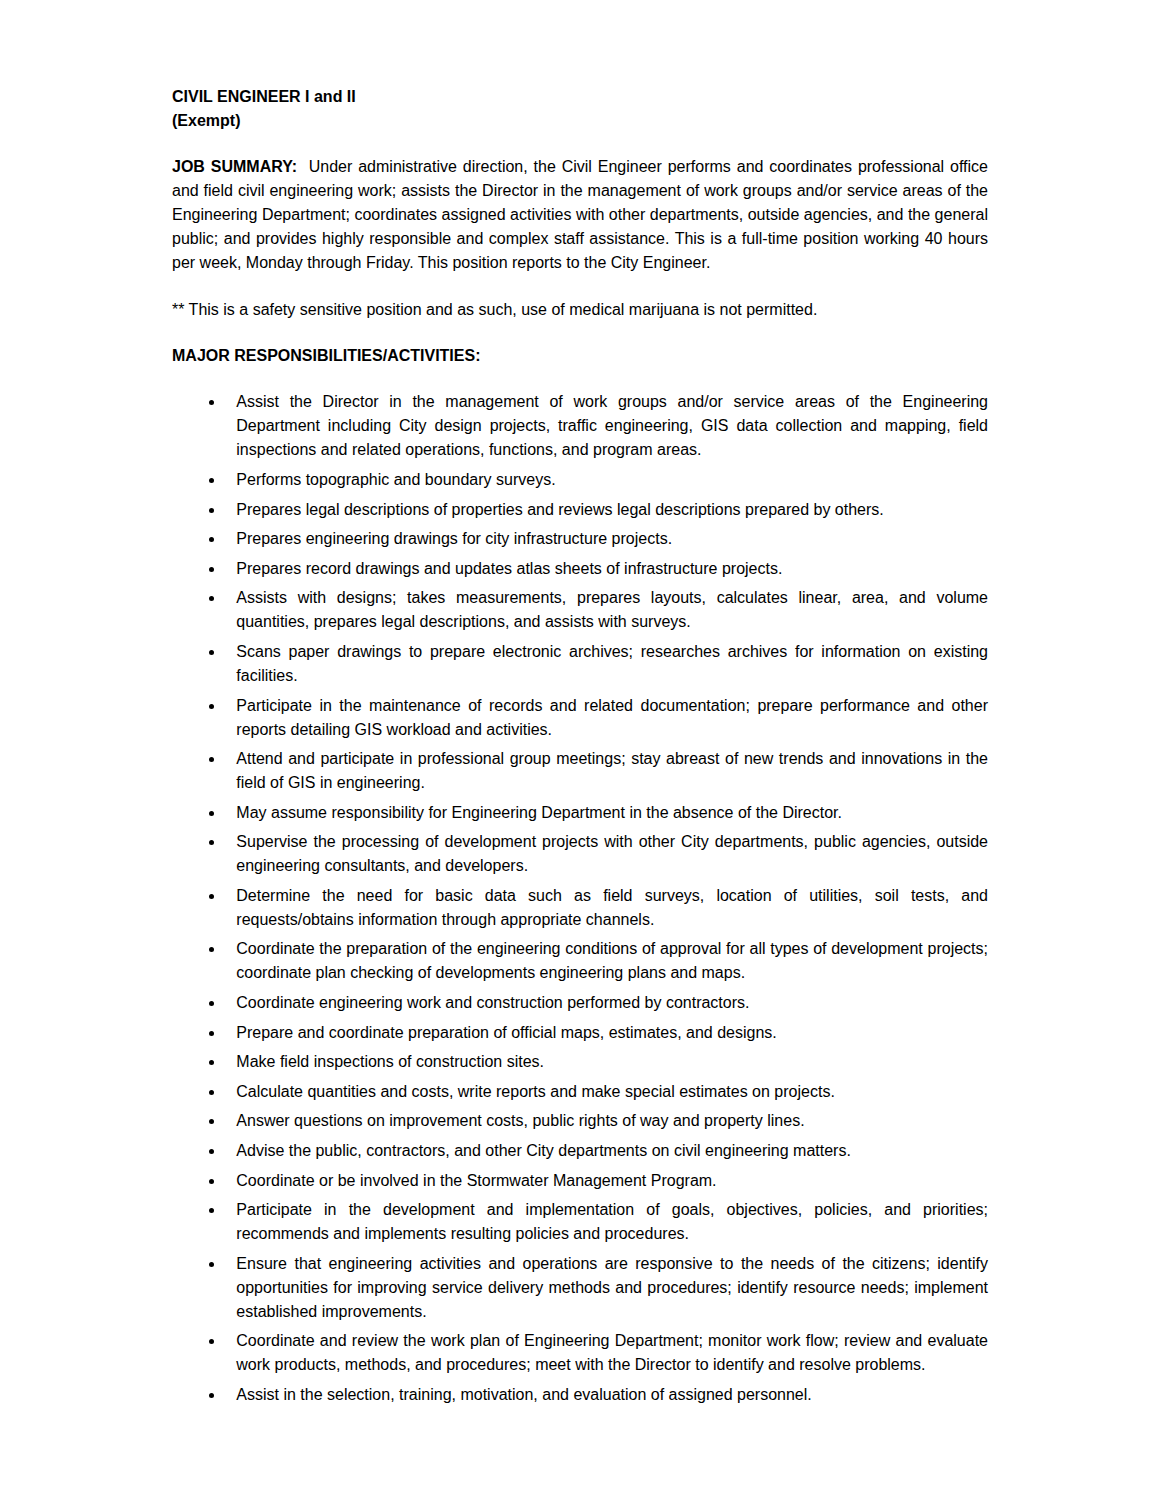CIVIL ENGINEER I and II
(Exempt)
JOB SUMMARY: Under administrative direction, the Civil Engineer performs and coordinates professional office and field civil engineering work; assists the Director in the management of work groups and/or service areas of the Engineering Department; coordinates assigned activities with other departments, outside agencies, and the general public; and provides highly responsible and complex staff assistance. This is a full-time position working 40 hours per week, Monday through Friday. This position reports to the City Engineer.
** This is a safety sensitive position and as such, use of medical marijuana is not permitted.
MAJOR RESPONSIBILITIES/ACTIVITIES:
Assist the Director in the management of work groups and/or service areas of the Engineering Department including City design projects, traffic engineering, GIS data collection and mapping, field inspections and related operations, functions, and program areas.
Performs topographic and boundary surveys.
Prepares legal descriptions of properties and reviews legal descriptions prepared by others.
Prepares engineering drawings for city infrastructure projects.
Prepares record drawings and updates atlas sheets of infrastructure projects.
Assists with designs; takes measurements, prepares layouts, calculates linear, area, and volume quantities, prepares legal descriptions, and assists with surveys.
Scans paper drawings to prepare electronic archives; researches archives for information on existing facilities.
Participate in the maintenance of records and related documentation; prepare performance and other reports detailing GIS workload and activities.
Attend and participate in professional group meetings; stay abreast of new trends and innovations in the field of GIS in engineering.
May assume responsibility for Engineering Department in the absence of the Director.
Supervise the processing of development projects with other City departments, public agencies, outside engineering consultants, and developers.
Determine the need for basic data such as field surveys, location of utilities, soil tests, and requests/obtains information through appropriate channels.
Coordinate the preparation of the engineering conditions of approval for all types of development projects; coordinate plan checking of developments engineering plans and maps.
Coordinate engineering work and construction performed by contractors.
Prepare and coordinate preparation of official maps, estimates, and designs.
Make field inspections of construction sites.
Calculate quantities and costs, write reports and make special estimates on projects.
Answer questions on improvement costs, public rights of way and property lines.
Advise the public, contractors, and other City departments on civil engineering matters.
Coordinate or be involved in the Stormwater Management Program.
Participate in the development and implementation of goals, objectives, policies, and priorities; recommends and implements resulting policies and procedures.
Ensure that engineering activities and operations are responsive to the needs of the citizens; identify opportunities for improving service delivery methods and procedures; identify resource needs; implement established improvements.
Coordinate and review the work plan of Engineering Department; monitor work flow; review and evaluate work products, methods, and procedures; meet with the Director to identify and resolve problems.
Assist in the selection, training, motivation, and evaluation of assigned personnel.